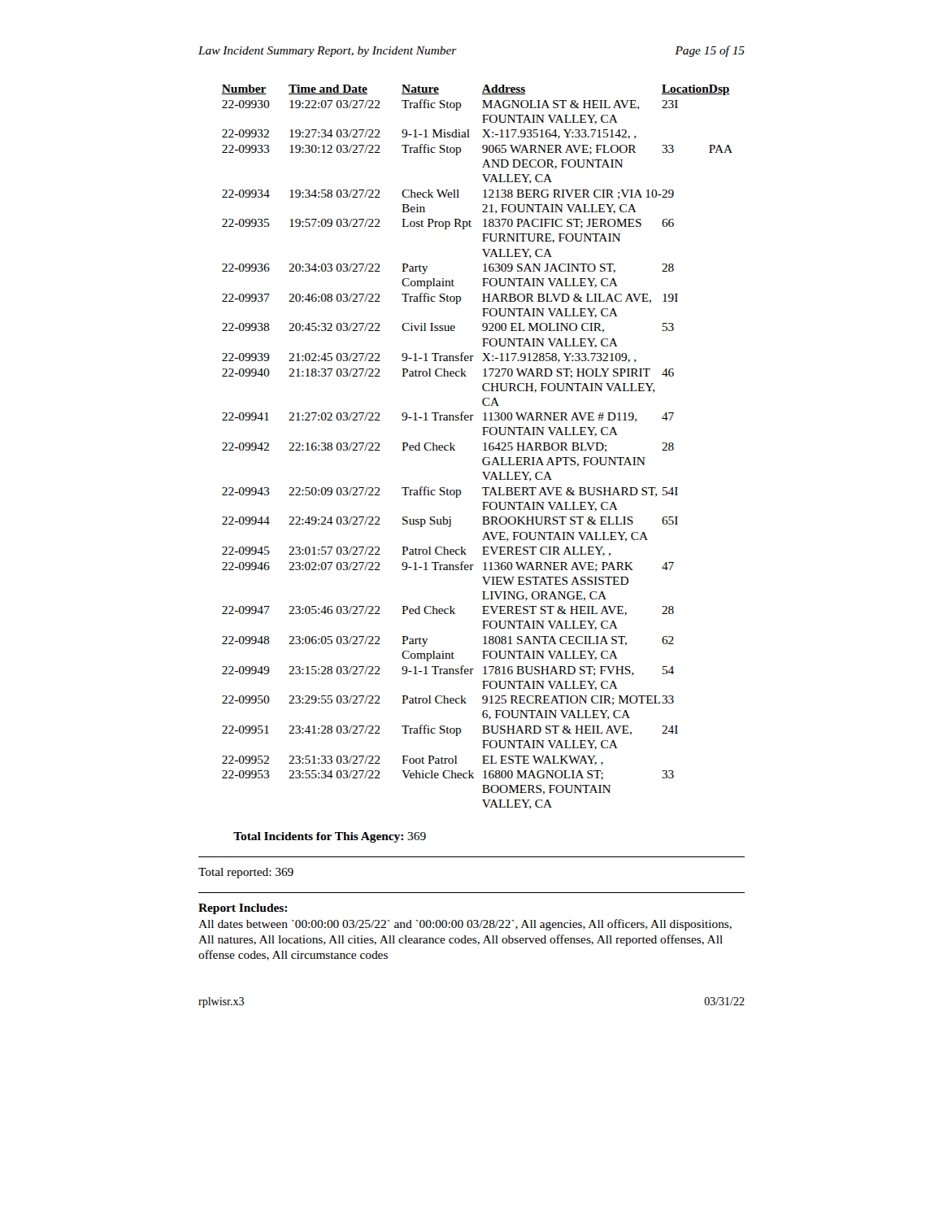Law Incident Summary Report, by Incident Number
Page 15 of 15
| Number | Time and Date | Nature | Address | Location | Dsp |
| --- | --- | --- | --- | --- | --- |
| 22-09930 | 19:22:07 03/27/22 | Traffic Stop | MAGNOLIA ST & HEIL AVE, FOUNTAIN VALLEY, CA | 23I | |
| 22-09932 | 19:27:34 03/27/22 | 9-1-1 Misdial | X:-117.935164, Y:33.715142, , | | |
| 22-09933 | 19:30:12 03/27/22 | Traffic Stop | 9065 WARNER AVE; FLOOR AND DECOR, FOUNTAIN VALLEY, CA | 33 | PAA |
| 22-09934 | 19:34:58 03/27/22 | Check Well Bein | 12138 BERG RIVER CIR ;VIA 10-21, FOUNTAIN VALLEY, CA | 29 | |
| 22-09935 | 19:57:09 03/27/22 | Lost Prop Rpt | 18370 PACIFIC ST; JEROMES FURNITURE, FOUNTAIN VALLEY, CA | 66 | |
| 22-09936 | 20:34:03 03/27/22 | Party Complaint | 16309 SAN JACINTO ST, FOUNTAIN VALLEY, CA | 28 | |
| 22-09937 | 20:46:08 03/27/22 | Traffic Stop | HARBOR BLVD & LILAC AVE, FOUNTAIN VALLEY, CA | 19I | |
| 22-09938 | 20:45:32 03/27/22 | Civil Issue | 9200 EL MOLINO CIR, FOUNTAIN VALLEY, CA | 53 | |
| 22-09939 | 21:02:45 03/27/22 | 9-1-1 Transfer | X:-117.912858, Y:33.732109, , | | |
| 22-09940 | 21:18:37 03/27/22 | Patrol Check | 17270 WARD ST; HOLY SPIRIT CHURCH, FOUNTAIN VALLEY, CA | 46 | |
| 22-09941 | 21:27:02 03/27/22 | 9-1-1 Transfer | 11300 WARNER AVE # D119, FOUNTAIN VALLEY, CA | 47 | |
| 22-09942 | 22:16:38 03/27/22 | Ped Check | 16425 HARBOR BLVD; GALLERIA APTS, FOUNTAIN VALLEY, CA | 28 | |
| 22-09943 | 22:50:09 03/27/22 | Traffic Stop | TALBERT AVE & BUSHARD ST, FOUNTAIN VALLEY, CA | 54I | |
| 22-09944 | 22:49:24 03/27/22 | Susp Subj | BROOKHURST ST & ELLIS AVE, FOUNTAIN VALLEY, CA | 65I | |
| 22-09945 | 23:01:57 03/27/22 | Patrol Check | EVEREST CIR ALLEY, , | | |
| 22-09946 | 23:02:07 03/27/22 | 9-1-1 Transfer | 11360 WARNER AVE; PARK VIEW ESTATES ASSISTED LIVING, ORANGE, CA | 47 | |
| 22-09947 | 23:05:46 03/27/22 | Ped Check | EVEREST ST & HEIL AVE, FOUNTAIN VALLEY, CA | 28 | |
| 22-09948 | 23:06:05 03/27/22 | Party Complaint | 18081 SANTA CECILIA ST, FOUNTAIN VALLEY, CA | 62 | |
| 22-09949 | 23:15:28 03/27/22 | 9-1-1 Transfer | 17816 BUSHARD ST; FVHS, FOUNTAIN VALLEY, CA | 54 | |
| 22-09950 | 23:29:55 03/27/22 | Patrol Check | 9125 RECREATION CIR; MOTEL 6, FOUNTAIN VALLEY, CA | 33 | |
| 22-09951 | 23:41:28 03/27/22 | Traffic Stop | BUSHARD ST & HEIL AVE, FOUNTAIN VALLEY, CA | 24I | |
| 22-09952 | 23:51:33 03/27/22 | Foot Patrol | EL ESTE WALKWAY, , | | |
| 22-09953 | 23:55:34 03/27/22 | Vehicle Check | 16800 MAGNOLIA ST; BOOMERS, FOUNTAIN VALLEY, CA | 33 | |
Total Incidents for This Agency: 369
Total reported: 369
Report Includes:
All dates between `00:00:00 03/25/22` and `00:00:00 03/28/22`, All agencies, All officers, All dispositions, All natures, All locations, All cities, All clearance codes, All observed offenses, All reported offenses, All offense codes, All circumstance codes
rplwisr.x3
03/31/22